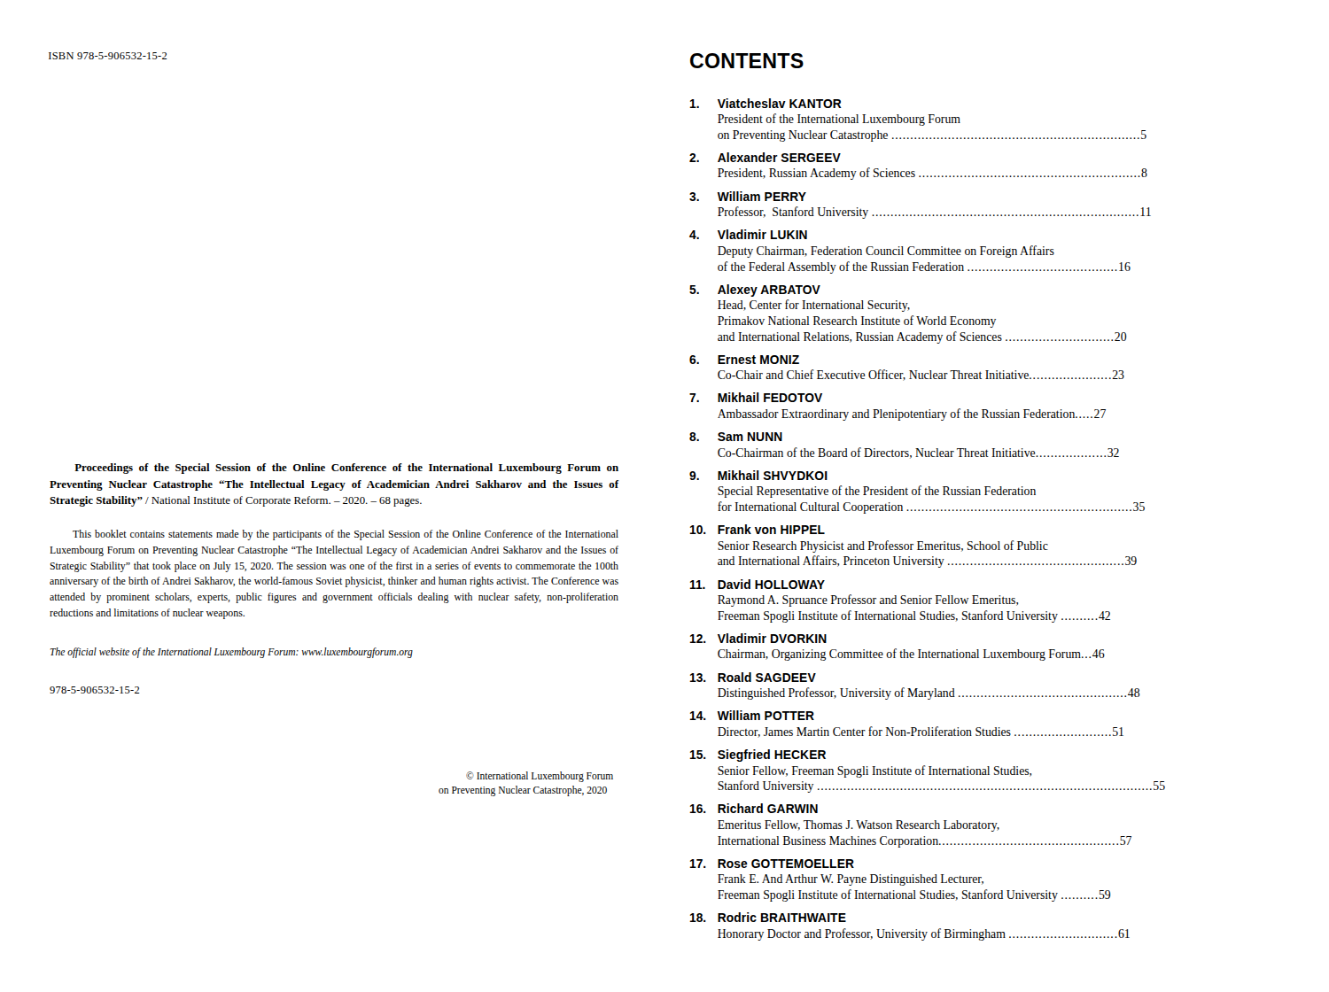ISBN 978-5-906532-15-2
Proceedings of the Special Session of the Online Conference of the International Luxembourg Forum on Preventing Nuclear Catastrophe “The Intellectual Legacy of Academician Andrei Sakharov and the Issues of Strategic Stability” / National Institute of Corporate Reform. – 2020. – 68 pages.
This booklet contains statements made by the participants of the Special Session of the Online Conference of the International Luxembourg Forum on Preventing Nuclear Catastrophe “The Intellectual Legacy of Academician Andrei Sakharov and the Issues of Strategic Stability” that took place on July 15, 2020. The session was one of the first in a series of events to commemorate the 100th anniversary of the birth of Andrei Sakharov, the world-famous Soviet physicist, thinker and human rights activist. The Conference was attended by prominent scholars, experts, public figures and government officials dealing with nuclear safety, non-proliferation reductions and limitations of nuclear weapons.
The official website of the International Luxembourg Forum: www.luxembourgforum.org
978-5-906532-15-2
© International Luxembourg Forum on Preventing Nuclear Catastrophe, 2020
CONTENTS
1. Viatcheslav KANTOR President of the International Luxembourg Forum on Preventing Nuclear Catastrophe .................................................................. 5
2. Alexander SERGEEV President, Russian Academy of Sciences ........................................................... 8
3. William PERRY Professor, Stanford University ....................................................................... 11
4. Vladimir LUKIN Deputy Chairman, Federation Council Committee on Foreign Affairs of the Federal Assembly of the Russian Federation ........................................ 16
5. Alexey ARBATOV Head, Center for International Security, Primakov National Research Institute of World Economy and International Relations, Russian Academy of Sciences ............................. 20
6. Ernest MONIZ Co-Chair and Chief Executive Officer, Nuclear Threat Initiative...................... 23
7. Mikhail FEDOTOV Ambassador Extraordinary and Plenipotentiary of the Russian Federation..... 27
8. Sam NUNN Co-Chairman of the Board of Directors, Nuclear Threat Initiative................... 32
9. Mikhail SHVYDKOI Special Representative of the President of the Russian Federation for International Cultural Cooperation ............................................................ 35
10. Frank von HIPPEL Senior Research Physicist and Professor Emeritus, School of Public and International Affairs, Princeton University ............................................... 39
11. David HOLLOWAY Raymond A. Spruance Professor and Senior Fellow Emeritus, Freeman Spogli Institute of International Studies, Stanford University .......... 42
12. Vladimir DVORKIN Chairman, Organizing Committee of the International Luxembourg Forum... 46
13. Roald SAGDEEV Distinguished Professor, University of Maryland ............................................. 48
14. William POTTER Director, James Martin Center for Non-Proliferation Studies .......................... 51
15. Siegfried HECKER Senior Fellow, Freeman Spogli Institute of International Studies, Stanford University ......................................................................................... 55
16. Richard GARWIN Emeritus Fellow, Thomas J. Watson Research Laboratory, International Business Machines Corporation................................................ 57
17. Rose GOTTEMOELLER Frank E. And Arthur W. Payne Distinguished Lecturer, Freeman Spogli Institute of International Studies, Stanford University .......... 59
18. Rodric BRAITHWAITE Honorary Doctor and Professor, University of Birmingham ............................. 61